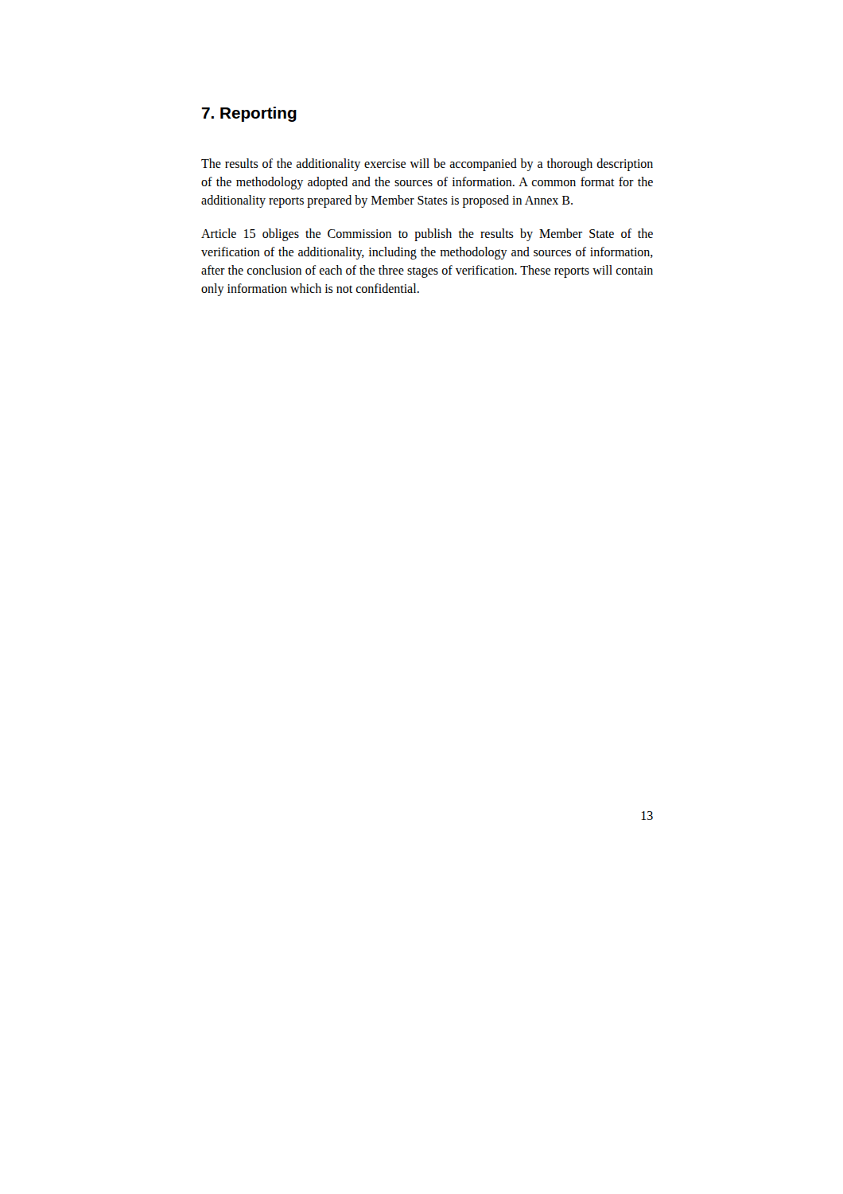7. Reporting
The results of the additionality exercise will be accompanied by a thorough description of the methodology adopted and the sources of information. A common format for the additionality reports prepared by Member States is proposed in Annex B.
Article 15 obliges the Commission to publish the results by Member State of the verification of the additionality, including the methodology and sources of information, after the conclusion of each of the three stages of verification. These reports will contain only information which is not confidential.
13